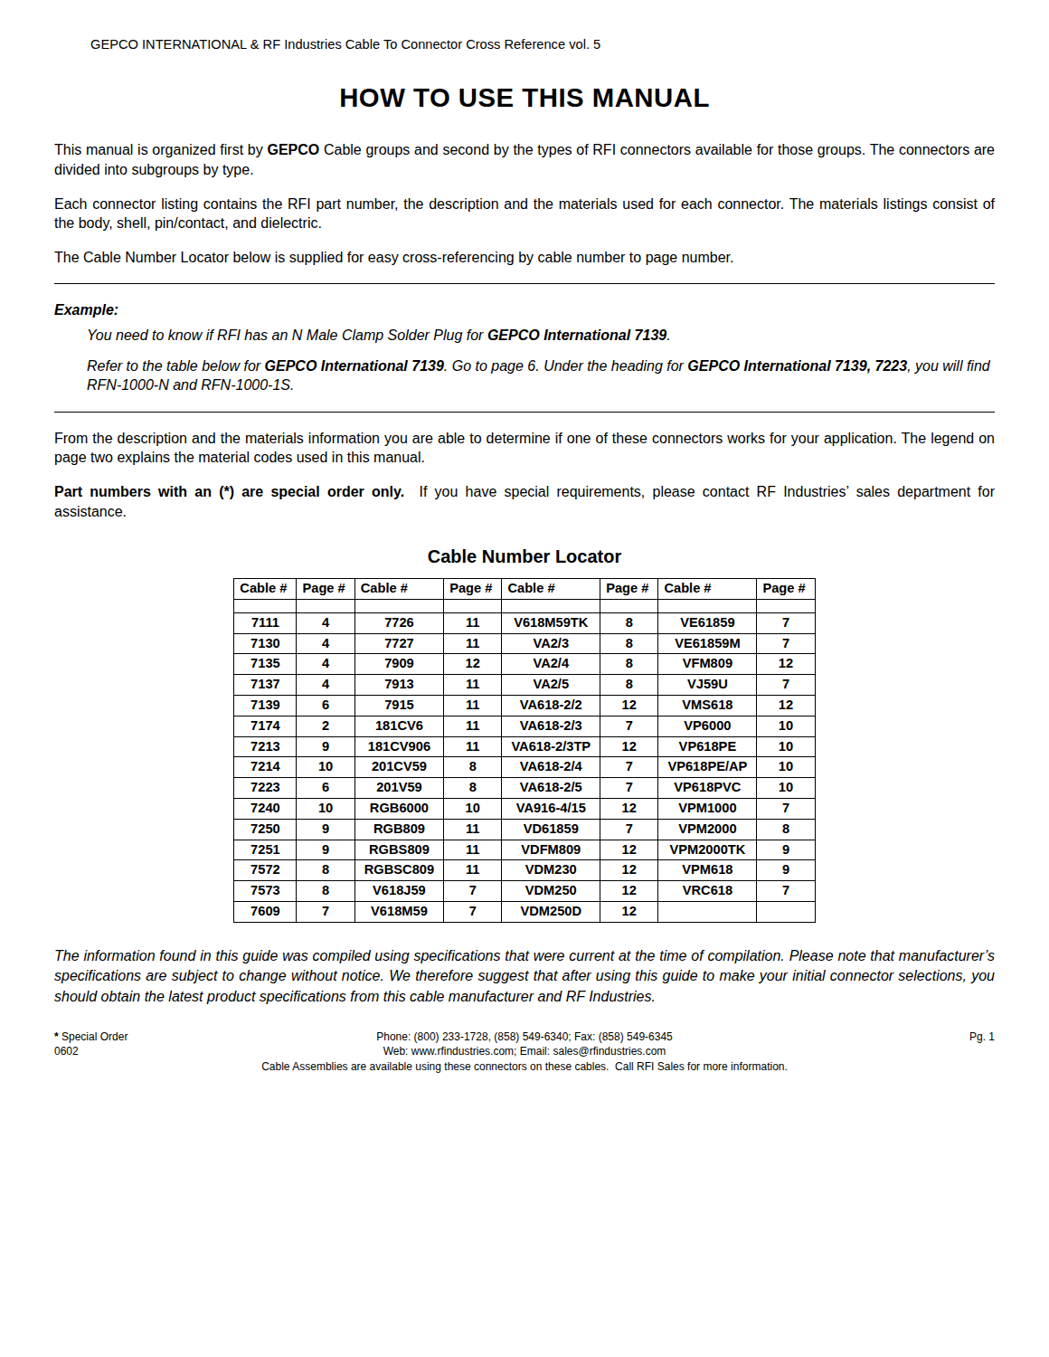GEPCO INTERNATIONAL & RF Industries Cable To Connector Cross Reference vol. 5
HOW TO USE THIS MANUAL
This manual is organized first by GEPCO Cable groups and second by the types of RFI connectors available for those groups. The connectors are divided into subgroups by type.
Each connector listing contains the RFI part number, the description and the materials used for each connector. The materials listings consist of the body, shell, pin/contact, and dielectric.
The Cable Number Locator below is supplied for easy cross-referencing by cable number to page number.
Example:
You need to know if RFI has an N Male Clamp Solder Plug for GEPCO International 7139.
Refer to the table below for GEPCO International 7139. Go to page 6. Under the heading for GEPCO International 7139, 7223, you will find RFN-1000-N and RFN-1000-1S.
From the description and the materials information you are able to determine if one of these connectors works for your application. The legend on page two explains the material codes used in this manual.
Part numbers with an (*) are special order only. If you have special requirements, please contact RF Industries’ sales department for assistance.
Cable Number Locator
| Cable # | Page # | Cable # | Page # | Cable # | Page # | Cable # | Page # |
| --- | --- | --- | --- | --- | --- | --- | --- |
| 7111 | 4 | 7726 | 11 | V618M59TK | 8 | VE61859 | 7 |
| 7130 | 4 | 7727 | 11 | VA2/3 | 8 | VE61859M | 7 |
| 7135 | 4 | 7909 | 12 | VA2/4 | 8 | VFM809 | 12 |
| 7137 | 4 | 7913 | 11 | VA2/5 | 8 | VJ59U | 7 |
| 7139 | 6 | 7915 | 11 | VA618-2/2 | 12 | VMS618 | 12 |
| 7174 | 2 | 181CV6 | 11 | VA618-2/3 | 7 | VP6000 | 10 |
| 7213 | 9 | 181CV906 | 11 | VA618-2/3TP | 12 | VP618PE | 10 |
| 7214 | 10 | 201CV59 | 8 | VA618-2/4 | 7 | VP618PE/AP | 10 |
| 7223 | 6 | 201V59 | 8 | VA618-2/5 | 7 | VP618PVC | 10 |
| 7240 | 10 | RGB6000 | 10 | VA916-4/15 | 12 | VPM1000 | 7 |
| 7250 | 9 | RGB809 | 11 | VD61859 | 7 | VPM2000 | 8 |
| 7251 | 9 | RGBS809 | 11 | VDFM809 | 12 | VPM2000TK | 9 |
| 7572 | 8 | RGBSC809 | 11 | VDM230 | 12 | VPM618 | 9 |
| 7573 | 8 | V618J59 | 7 | VDM250 | 12 | VRC618 | 7 |
| 7609 | 7 | V618M59 | 7 | VDM250D | 12 | | |
The information found in this guide was compiled using specifications that were current at the time of compilation. Please note that manufacturer’s specifications are subject to change without notice. We therefore suggest that after using this guide to make your initial connector selections, you should obtain the latest product specifications from this cable manufacturer and RF Industries.
* Special Order
0602
Phone: (800) 233-1728, (858) 549-6340; Fax: (858) 549-6345
Web: www.rfindustries.com; Email: sales@rfindustries.com
Pg. 1
Cable Assemblies are available using these connectors on these cables. Call RFI Sales for more information.